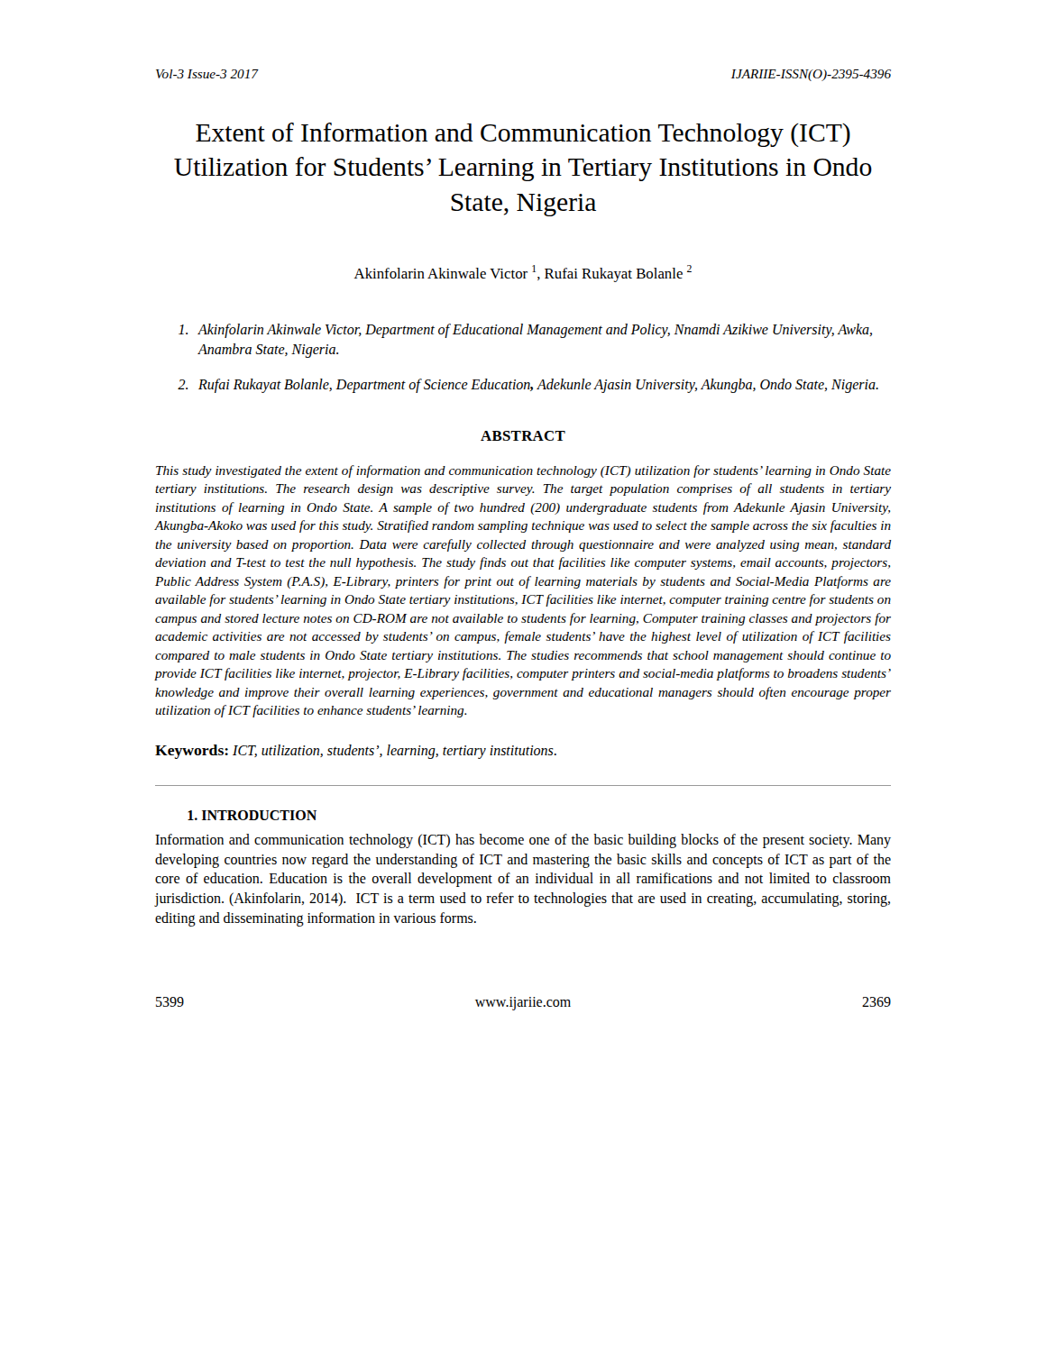Vol-3 Issue-3 2017 IJARIIE-ISSN(O)-2395-4396
Extent of Information and Communication Technology (ICT) Utilization for Students’ Learning in Tertiary Institutions in Ondo State, Nigeria
Akinfolarin Akinwale Victor 1, Rufai Rukayat Bolanle 2
Akinfolarin Akinwale Victor, Department of Educational Management and Policy, Nnamdi Azikiwe University, Awka, Anambra State, Nigeria.
Rufai Rukayat Bolanle, Department of Science Education, Adekunle Ajasin University, Akungba, Ondo State, Nigeria.
ABSTRACT
This study investigated the extent of information and communication technology (ICT) utilization for students’ learning in Ondo State tertiary institutions. The research design was descriptive survey. The target population comprises of all students in tertiary institutions of learning in Ondo State. A sample of two hundred (200) undergraduate students from Adekunle Ajasin University, Akungba-Akoko was used for this study. Stratified random sampling technique was used to select the sample across the six faculties in the university based on proportion. Data were carefully collected through questionnaire and were analyzed using mean, standard deviation and T-test to test the null hypothesis. The study finds out that facilities like computer systems, email accounts, projectors, Public Address System (P.A.S), E-Library, printers for print out of learning materials by students and Social-Media Platforms are available for students’ learning in Ondo State tertiary institutions, ICT facilities like internet, computer training centre for students on campus and stored lecture notes on CD-ROM are not available to students for learning, Computer training classes and projectors for academic activities are not accessed by students’ on campus, female students’ have the highest level of utilization of ICT facilities compared to male students in Ondo State tertiary institutions. The studies recommends that school management should continue to provide ICT facilities like internet, projector, E-Library facilities, computer printers and social-media platforms to broadens students’ knowledge and improve their overall learning experiences, government and educational managers should often encourage proper utilization of ICT facilities to enhance students’ learning.
Keywords: ICT, utilization, students’, learning, tertiary institutions.
1. INTRODUCTION
Information and communication technology (ICT) has become one of the basic building blocks of the present society. Many developing countries now regard the understanding of ICT and mastering the basic skills and concepts of ICT as part of the core of education. Education is the overall development of an individual in all ramifications and not limited to classroom jurisdiction. (Akinfolarin, 2014). ICT is a term used to refer to technologies that are used in creating, accumulating, storing, editing and disseminating information in various forms.
5399 www.ijariie.com 2369